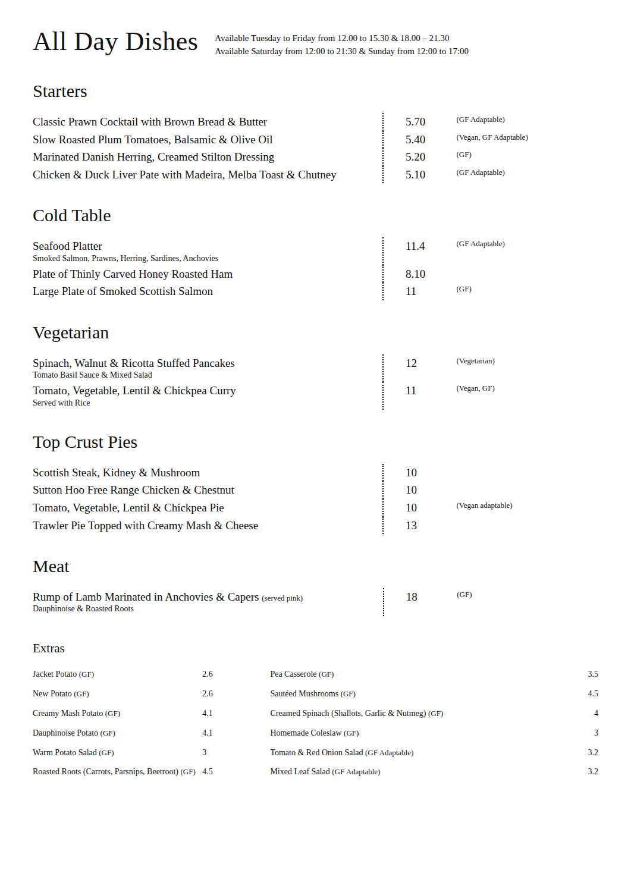All Day Dishes
Available Tuesday to Friday from 12.00 to 15.30 & 18.00 – 21.30
Available Saturday from 12:00 to 21:30 & Sunday from 12:00 to 17:00
Starters
| Classic Prawn Cocktail with Brown Bread & Butter | | 5.70 | (GF Adaptable) |
| Slow Roasted Plum Tomatoes, Balsamic & Olive Oil | | 5.40 | (Vegan, GF Adaptable) |
| Marinated Danish Herring, Creamed Stilton Dressing | | 5.20 | (GF) |
| Chicken & Duck Liver Pate with Madeira, Melba Toast & Chutney | | 5.10 | (GF Adaptable) |
Cold Table
| Seafood Platter Smoked Salmon, Prawns, Herring, Sardines, Anchovies | | 11.4 | (GF Adaptable) |
| Plate of Thinly Carved Honey Roasted Ham | | 8.10 | |
| Large Plate of Smoked Scottish Salmon | | 11 | (GF) |
Vegetarian
| Spinach, Walnut & Ricotta Stuffed Pancakes Tomato Basil Sauce & Mixed Salad | | 12 | (Vegetarian) |
| Tomato, Vegetable, Lentil & Chickpea Curry Served with Rice | | 11 | (Vegan, GF) |
Top Crust Pies
| Scottish Steak, Kidney & Mushroom | | 10 | |
| Sutton Hoo Free Range Chicken & Chestnut | | 10 | |
| Tomato, Vegetable, Lentil & Chickpea Pie | | 10 | (Vegan adaptable) |
| Trawler Pie Topped with Creamy Mash & Cheese | | 13 | |
Meat
| Rump of Lamb Marinated in Anchovies & Capers (served pink) Dauphinoise & Roasted Roots | | 18 | (GF) |
Extras
| Jacket Potato (GF) | 2.6 | Pea Casserole (GF) | 3.5 |
| New Potato (GF) | 2.6 | Sautéed Mushrooms (GF) | 4.5 |
| Creamy Mash Potato (GF) | 4.1 | Creamed Spinach (Shallots, Garlic & Nutmeg) (GF) | 4 |
| Dauphinoise Potato (GF) | 4.1 | Homemade Coleslaw (GF) | 3 |
| Warm Potato Salad (GF) | 3 | Tomato & Red Onion Salad (GF Adaptable) | 3.2 |
| Roasted Roots (Carrots, Parsnips, Beetroot) (GF) | 4.5 | Mixed Leaf Salad (GF Adaptable) | 3.2 |